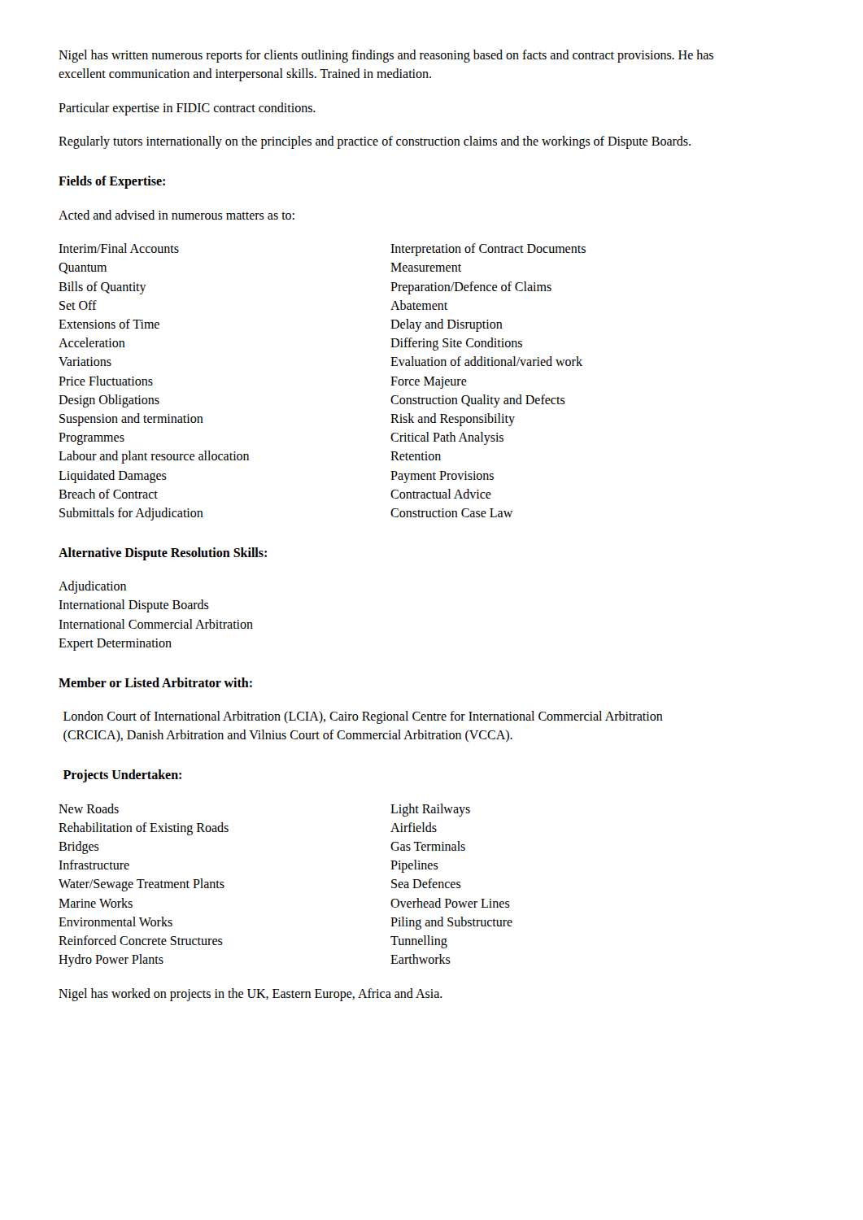Nigel has written numerous reports for clients outlining findings and reasoning based on facts and contract provisions. He has excellent communication and interpersonal skills. Trained in mediation.
Particular expertise in FIDIC contract conditions.
Regularly tutors internationally on the principles and practice of construction claims and the workings of Dispute Boards.
Fields of Expertise:
Acted and advised in numerous matters as to:
| Interim/Final Accounts Quantum Bills of Quantity Set Off Extensions of Time Acceleration Variations Price Fluctuations Design Obligations Suspension and termination Programmes Labour and plant resource allocation Liquidated Damages Breach of Contract Submittals for Adjudication | Interpretation of Contract Documents Measurement Preparation/Defence of Claims Abatement Delay and Disruption Differing Site Conditions Evaluation of additional/varied work Force Majeure Construction Quality and Defects Risk and Responsibility Critical Path Analysis Retention Payment Provisions Contractual Advice Construction Case Law |
Alternative Dispute Resolution Skills:
Adjudication
International Dispute Boards
International Commercial Arbitration
Expert Determination
Member or Listed Arbitrator with:
London Court of International Arbitration (LCIA), Cairo Regional Centre for International Commercial Arbitration (CRCICA), Danish Arbitration and Vilnius Court of Commercial Arbitration (VCCA).
Projects Undertaken:
| New Roads Rehabilitation of Existing Roads Bridges Infrastructure Water/Sewage Treatment Plants Marine Works Environmental Works Reinforced Concrete Structures Hydro Power Plants | Light Railways Airfields Gas Terminals Pipelines Sea Defences Overhead Power Lines Piling and Substructure Tunnelling Earthworks |
Nigel has worked on projects in the UK, Eastern Europe, Africa and Asia.